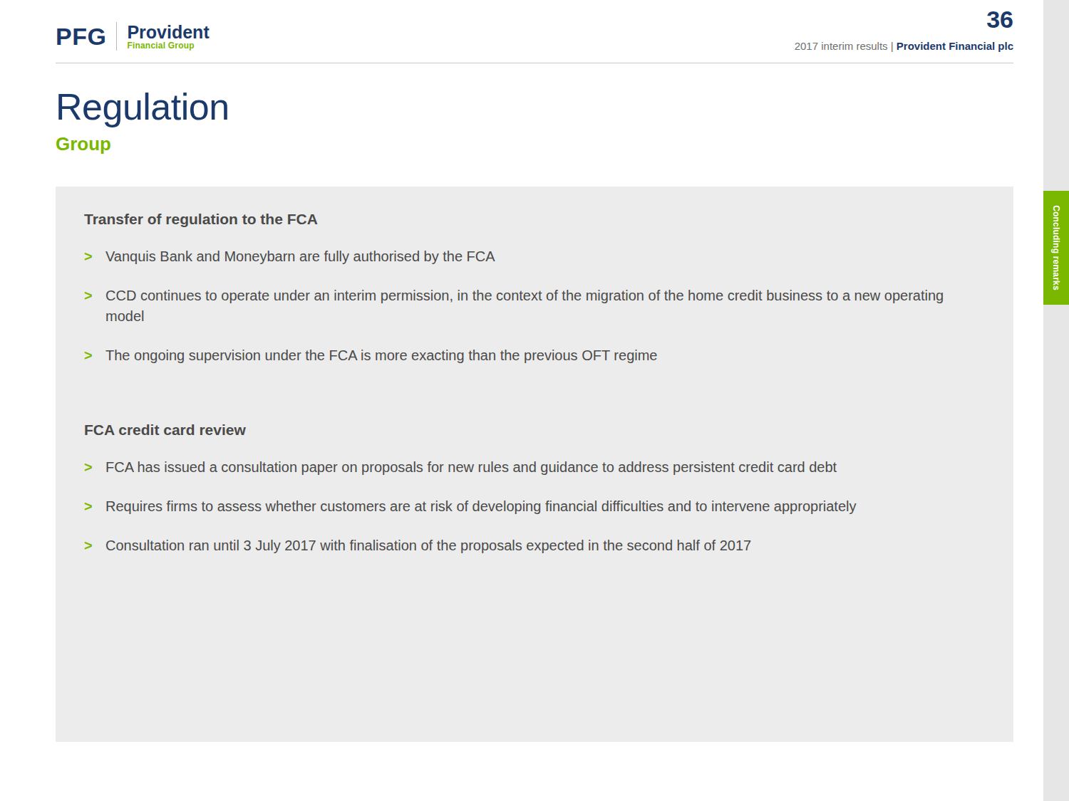Concluding remarks
36
2017 interim results | Provident Financial plc
PFG
Provident Financial Group
Regulation
Group
Transfer of regulation to the FCA
Vanquis Bank and Moneybarn are fully authorised by the FCA
CCD continues to operate under an interim permission, in the context of the migration of the home credit business to a new operating model
The ongoing supervision under the FCA is more exacting than the previous OFT regime
FCA credit card review
FCA has issued a consultation paper on proposals for new rules and guidance to address persistent credit card debt
Requires firms to assess whether customers are at risk of developing financial difficulties and to intervene appropriately
Consultation ran until 3 July 2017 with finalisation of the proposals expected in the second half of 2017